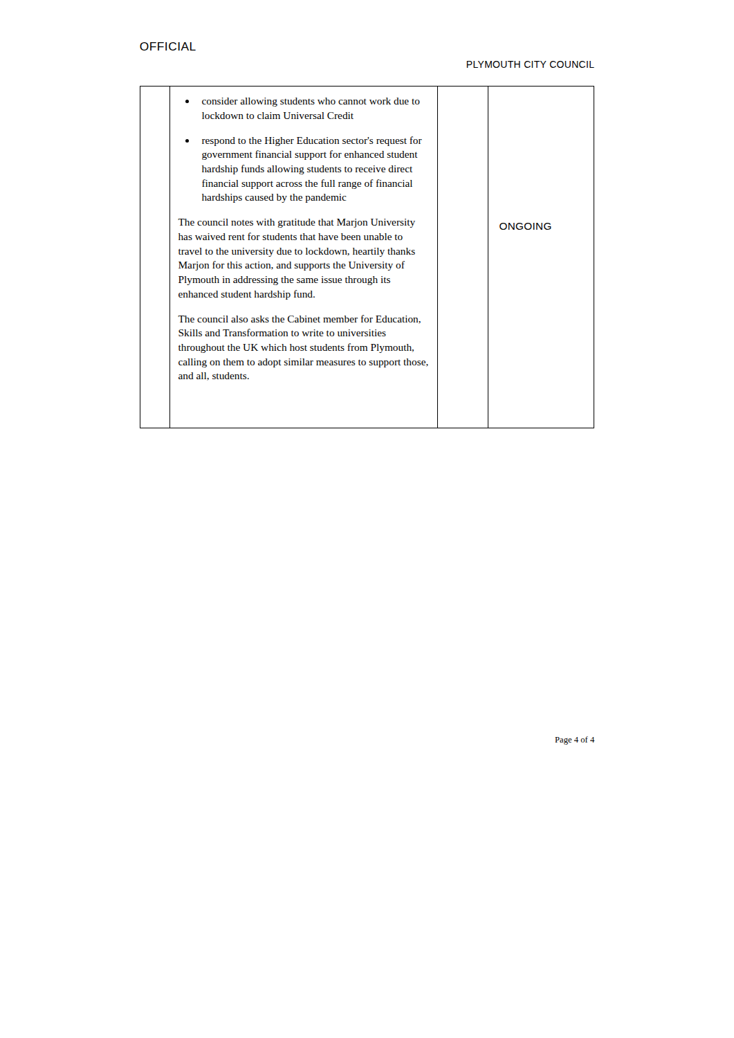OFFICIAL
PLYMOUTH CITY COUNCIL
| | consider allowing students who cannot work due to lockdown to claim Universal Credit respond to the Higher Education sector's request for government financial support for enhanced student hardship funds allowing students to receive direct financial support across the full range of financial hardships caused by the pandemic The council notes with gratitude that Marjon University has waived rent for students that have been unable to travel to the university due to lockdown, heartily thanks Marjon for this action, and supports the University of Plymouth in addressing the same issue through its enhanced student hardship fund. The council also asks the Cabinet member for Education, Skills and Transformation to write to universities throughout the UK which host students from Plymouth, calling on them to adopt similar measures to support those, and all, students. | | ONGOING |
Page 4 of 4